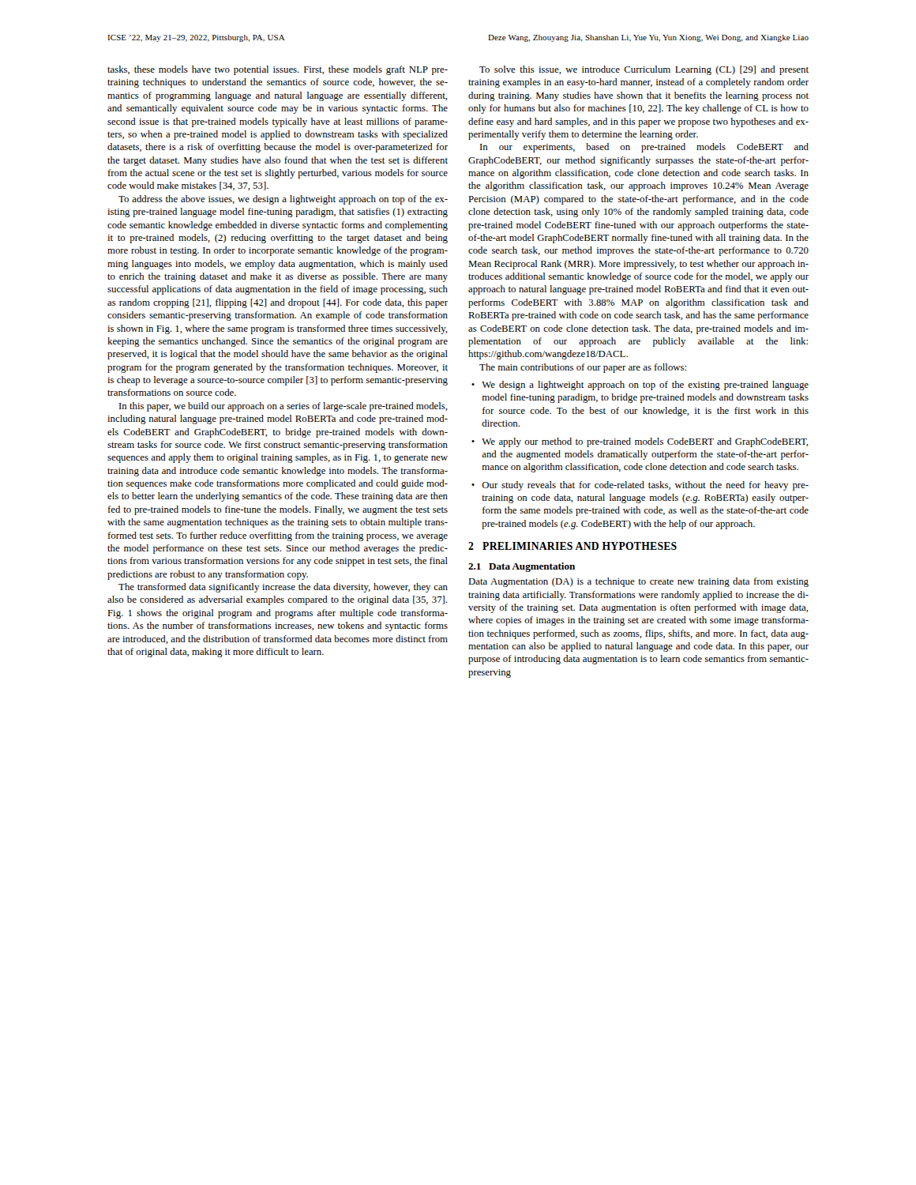ICSE ’22, May 21–29, 2022, Pittsburgh, PA, USA
Deze Wang, Zhouyang Jia, Shanshan Li, Yue Yu, Yun Xiong, Wei Dong, and Xiangke Liao
tasks, these models have two potential issues. First, these models graft NLP pre-training techniques to understand the semantics of source code, however, the semantics of programming language and natural language are essentially different, and semantically equivalent source code may be in various syntactic forms. The second issue is that pre-trained models typically have at least millions of parameters, so when a pre-trained model is applied to downstream tasks with specialized datasets, there is a risk of overfitting because the model is over-parameterized for the target dataset. Many studies have also found that when the test set is different from the actual scene or the test set is slightly perturbed, various models for source code would make mistakes [34, 37, 53].
To address the above issues, we design a lightweight approach on top of the existing pre-trained language model fine-tuning paradigm, that satisfies (1) extracting code semantic knowledge embedded in diverse syntactic forms and complementing it to pre-trained models, (2) reducing overfitting to the target dataset and being more robust in testing. In order to incorporate semantic knowledge of the programming languages into models, we employ data augmentation, which is mainly used to enrich the training dataset and make it as diverse as possible. There are many successful applications of data augmentation in the field of image processing, such as random cropping [21], flipping [42] and dropout [44]. For code data, this paper considers semantic-preserving transformation. An example of code transformation is shown in Fig. 1, where the same program is transformed three times successively, keeping the semantics unchanged. Since the semantics of the original program are preserved, it is logical that the model should have the same behavior as the original program for the program generated by the transformation techniques. Moreover, it is cheap to leverage a source-to-source compiler [3] to perform semantic-preserving transformations on source code.
In this paper, we build our approach on a series of large-scale pre-trained models, including natural language pre-trained model RoBERTa and code pre-trained models CodeBERT and GraphCodeBERT, to bridge pre-trained models with downstream tasks for source code. We first construct semantic-preserving transformation sequences and apply them to original training samples, as in Fig. 1, to generate new training data and introduce code semantic knowledge into models. The transformation sequences make code transformations more complicated and could guide models to better learn the underlying semantics of the code. These training data are then fed to pre-trained models to fine-tune the models. Finally, we augment the test sets with the same augmentation techniques as the training sets to obtain multiple transformed test sets. To further reduce overfitting from the training process, we average the model performance on these test sets. Since our method averages the predictions from various transformation versions for any code snippet in test sets, the final predictions are robust to any transformation copy.
The transformed data significantly increase the data diversity, however, they can also be considered as adversarial examples compared to the original data [35, 37]. Fig. 1 shows the original program and programs after multiple code transformations. As the number of transformations increases, new tokens and syntactic forms are introduced, and the distribution of transformed data becomes more distinct from that of original data, making it more difficult to learn.
To solve this issue, we introduce Curriculum Learning (CL) [29] and present training examples in an easy-to-hard manner, instead of a completely random order during training. Many studies have shown that it benefits the learning process not only for humans but also for machines [10, 22]. The key challenge of CL is how to define easy and hard samples, and in this paper we propose two hypotheses and experimentally verify them to determine the learning order.
In our experiments, based on pre-trained models CodeBERT and GraphCodeBERT, our method significantly surpasses the state-of-the-art performance on algorithm classification, code clone detection and code search tasks. In the algorithm classification task, our approach improves 10.24% Mean Average Percision (MAP) compared to the state-of-the-art performance, and in the code clone detection task, using only 10% of the randomly sampled training data, code pre-trained model CodeBERT fine-tuned with our approach outperforms the state-of-the-art model GraphCodeBERT normally fine-tuned with all training data. In the code search task, our method improves the state-of-the-art performance to 0.720 Mean Reciprocal Rank (MRR). More impressively, to test whether our approach introduces additional semantic knowledge of source code for the model, we apply our approach to natural language pre-trained model RoBERTa and find that it even outperforms CodeBERT with 3.88% MAP on algorithm classification task and RoBERTa pre-trained with code on code search task, and has the same performance as CodeBERT on code clone detection task. The data, pre-trained models and implementation of our approach are publicly available at the link: https://github.com/wangdeze18/DACL.
The main contributions of our paper are as follows:
We design a lightweight approach on top of the existing pre-trained language model fine-tuning paradigm, to bridge pre-trained models and downstream tasks for source code. To the best of our knowledge, it is the first work in this direction.
We apply our method to pre-trained models CodeBERT and GraphCodeBERT, and the augmented models dramatically outperform the state-of-the-art performance on algorithm classification, code clone detection and code search tasks.
Our study reveals that for code-related tasks, without the need for heavy pre-training on code data, natural language models (e.g. RoBERTa) easily outperform the same models pre-trained with code, as well as the state-of-the-art code pre-trained models (e.g. CodeBERT) with the help of our approach.
2 Preliminaries and Hypotheses
2.1 Data Augmentation
Data Augmentation (DA) is a technique to create new training data from existing training data artificially. Transformations were randomly applied to increase the diversity of the training set. Data augmentation is often performed with image data, where copies of images in the training set are created with some image transformation techniques performed, such as zooms, flips, shifts, and more. In fact, data augmentation can also be applied to natural language and code data. In this paper, our purpose of introducing data augmentation is to learn code semantics from semantic-preserving